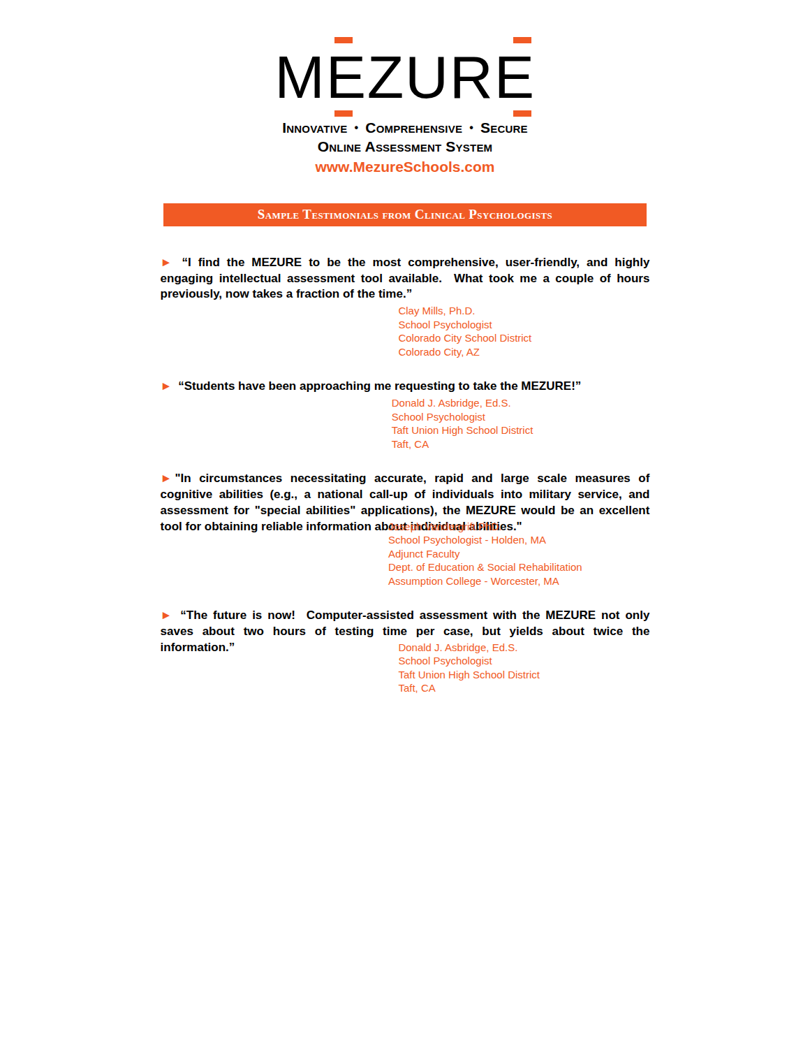MEZURE
Innovative • Comprehensive • Secure
Online Assessment System
www.MezureSchools.com
Sample Testimonials from Clinical Psychologists
► “I find the MEZURE to be the most comprehensive, user-friendly, and highly engaging intellectual assessment tool available. What took me a couple of hours previously, now takes a fraction of the time.”
Clay Mills, Ph.D.
School Psychologist
Colorado City School District
Colorado City, AZ
► “Students have been approaching me requesting to take the MEZURE!”
Donald J. Asbridge, Ed.S.
School Psychologist
Taft Union High School District
Taft, CA
►"In circumstances necessitating accurate, rapid and large scale measures of cognitive abilities (e.g., a national call-up of individuals into military service, and assessment for "special abilities" applications), the MEZURE would be an excellent tool for obtaining reliable information about individual abilities."
Joseph Vandergrift PhD.
School Psychologist - Holden, MA
Adjunct Faculty
Dept. of Education & Social Rehabilitation
Assumption College - Worcester, MA
► “The future is now! Computer-assisted assessment with the MEZURE not only saves about two hours of testing time per case, but yields about twice the information.”
Donald J. Asbridge, Ed.S.
School Psychologist
Taft Union High School District
Taft, CA